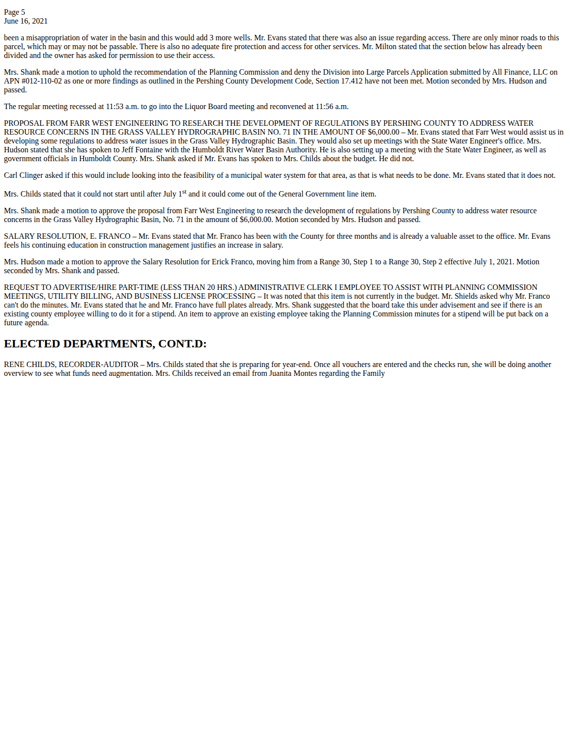Page 5
June 16, 2021
been a misappropriation of water in the basin and this would add 3 more wells. Mr. Evans stated that there was also an issue regarding access. There are only minor roads to this parcel, which may or may not be passable. There is also no adequate fire protection and access for other services. Mr. Milton stated that the section below has already been divided and the owner has asked for permission to use their access.
Mrs. Shank made a motion to uphold the recommendation of the Planning Commission and deny the Division into Large Parcels Application submitted by All Finance, LLC on APN #012-110-02 as one or more findings as outlined in the Pershing County Development Code, Section 17.412 have not been met. Motion seconded by Mrs. Hudson and passed.
The regular meeting recessed at 11:53 a.m. to go into the Liquor Board meeting and reconvened at 11:56 a.m.
PROPOSAL FROM FARR WEST ENGINEERING TO RESEARCH THE DEVELOPMENT OF REGULATIONS BY PERSHING COUNTY TO ADDRESS WATER RESOURCE CONCERNS IN THE GRASS VALLEY HYDROGRAPHIC BASIN NO. 71 IN THE AMOUNT OF $6,000.00 – Mr. Evans stated that Farr West would assist us in developing some regulations to address water issues in the Grass Valley Hydrographic Basin. They would also set up meetings with the State Water Engineer's office. Mrs. Hudson stated that she has spoken to Jeff Fontaine with the Humboldt River Water Basin Authority. He is also setting up a meeting with the State Water Engineer, as well as government officials in Humboldt County. Mrs. Shank asked if Mr. Evans has spoken to Mrs. Childs about the budget. He did not.
Carl Clinger asked if this would include looking into the feasibility of a municipal water system for that area, as that is what needs to be done. Mr. Evans stated that it does not.
Mrs. Childs stated that it could not start until after July 1st and it could come out of the General Government line item.
Mrs. Shank made a motion to approve the proposal from Farr West Engineering to research the development of regulations by Pershing County to address water resource concerns in the Grass Valley Hydrographic Basin, No. 71 in the amount of $6,000.00. Motion seconded by Mrs. Hudson and passed.
SALARY RESOLUTION, E. FRANCO – Mr. Evans stated that Mr. Franco has been with the County for three months and is already a valuable asset to the office. Mr. Evans feels his continuing education in construction management justifies an increase in salary.
Mrs. Hudson made a motion to approve the Salary Resolution for Erick Franco, moving him from a Range 30, Step 1 to a Range 30, Step 2 effective July 1, 2021. Motion seconded by Mrs. Shank and passed.
REQUEST TO ADVERTISE/HIRE PART-TIME (LESS THAN 20 HRS.) ADMINISTRATIVE CLERK I EMPLOYEE TO ASSIST WITH PLANNING COMMISSION MEETINGS, UTILITY BILLING, AND BUSINESS LICENSE PROCESSING – It was noted that this item is not currently in the budget. Mr. Shields asked why Mr. Franco can't do the minutes. Mr. Evans stated that he and Mr. Franco have full plates already. Mrs. Shank suggested that the board take this under advisement and see if there is an existing county employee willing to do it for a stipend. An item to approve an existing employee taking the Planning Commission minutes for a stipend will be put back on a future agenda.
ELECTED DEPARTMENTS, CONT.D:
RENE CHILDS, RECORDER-AUDITOR – Mrs. Childs stated that she is preparing for year-end. Once all vouchers are entered and the checks run, she will be doing another overview to see what funds need augmentation. Mrs. Childs received an email from Juanita Montes regarding the Family